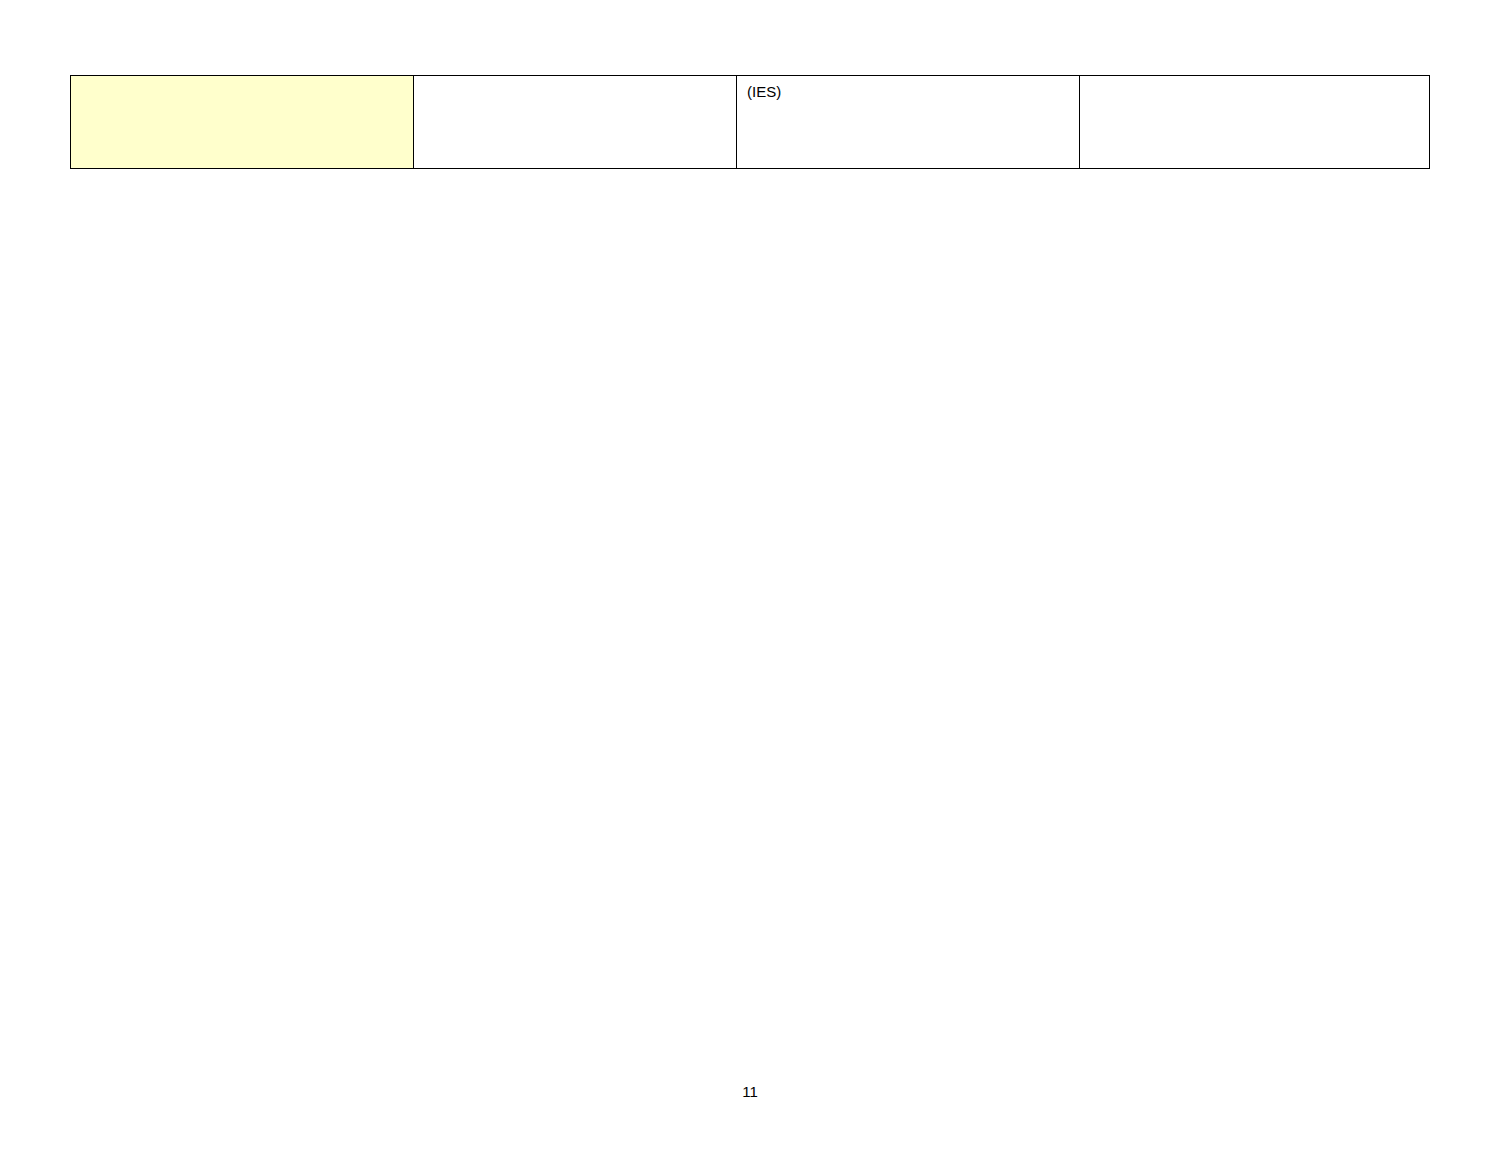| | | (IES) | |
11